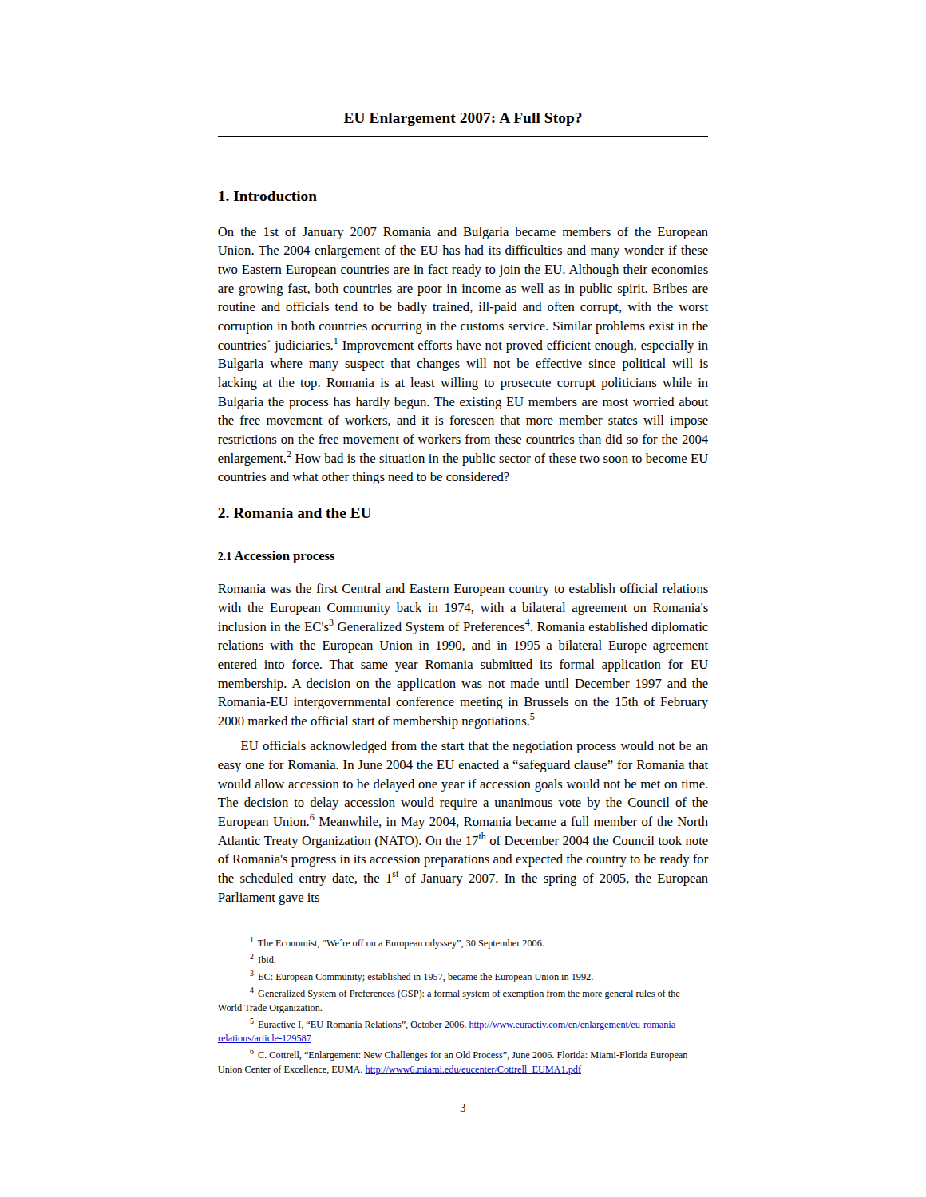EU Enlargement 2007: A Full Stop?
1. Introduction
On the 1st of January 2007 Romania and Bulgaria became members of the European Union. The 2004 enlargement of the EU has had its difficulties and many wonder if these two Eastern European countries are in fact ready to join the EU. Although their economies are growing fast, both countries are poor in income as well as in public spirit. Bribes are routine and officials tend to be badly trained, ill-paid and often corrupt, with the worst corruption in both countries occurring in the customs service. Similar problems exist in the countries´ judiciaries.1 Improvement efforts have not proved efficient enough, especially in Bulgaria where many suspect that changes will not be effective since political will is lacking at the top. Romania is at least willing to prosecute corrupt politicians while in Bulgaria the process has hardly begun. The existing EU members are most worried about the free movement of workers, and it is foreseen that more member states will impose restrictions on the free movement of workers from these countries than did so for the 2004 enlargement.2 How bad is the situation in the public sector of these two soon to become EU countries and what other things need to be considered?
2. Romania and the EU
2.1 Accession process
Romania was the first Central and Eastern European country to establish official relations with the European Community back in 1974, with a bilateral agreement on Romania's inclusion in the EC's3 Generalized System of Preferences4. Romania established diplomatic relations with the European Union in 1990, and in 1995 a bilateral Europe agreement entered into force. That same year Romania submitted its formal application for EU membership. A decision on the application was not made until December 1997 and the Romania-EU intergovernmental conference meeting in Brussels on the 15th of February 2000 marked the official start of membership negotiations.5
EU officials acknowledged from the start that the negotiation process would not be an easy one for Romania. In June 2004 the EU enacted a “safeguard clause” for Romania that would allow accession to be delayed one year if accession goals would not be met on time. The decision to delay accession would require a unanimous vote by the Council of the European Union.6 Meanwhile, in May 2004, Romania became a full member of the North Atlantic Treaty Organization (NATO). On the 17th of December 2004 the Council took note of Romania's progress in its accession preparations and expected the country to be ready for the scheduled entry date, the 1st of January 2007. In the spring of 2005, the European Parliament gave its
1 The Economist, “We´re off on a European odyssey”, 30 September 2006.
2 Ibid.
3 EC: European Community; established in 1957, became the European Union in 1992.
4 Generalized System of Preferences (GSP): a formal system of exemption from the more general rules of the
World Trade Organization.
5 Euractive I, “EU-Romania Relations”, October 2006. http://www.euractiv.com/en/enlargement/eu-romania-
relations/article-129587
6 C. Cottrell, “Enlargement: New Challenges for an Old Process”, June 2006. Florida: Miami-Florida European
Union Center of Excellence, EUMA. http://www6.miami.edu/eucenter/Cottrell_EUMA1.pdf
3